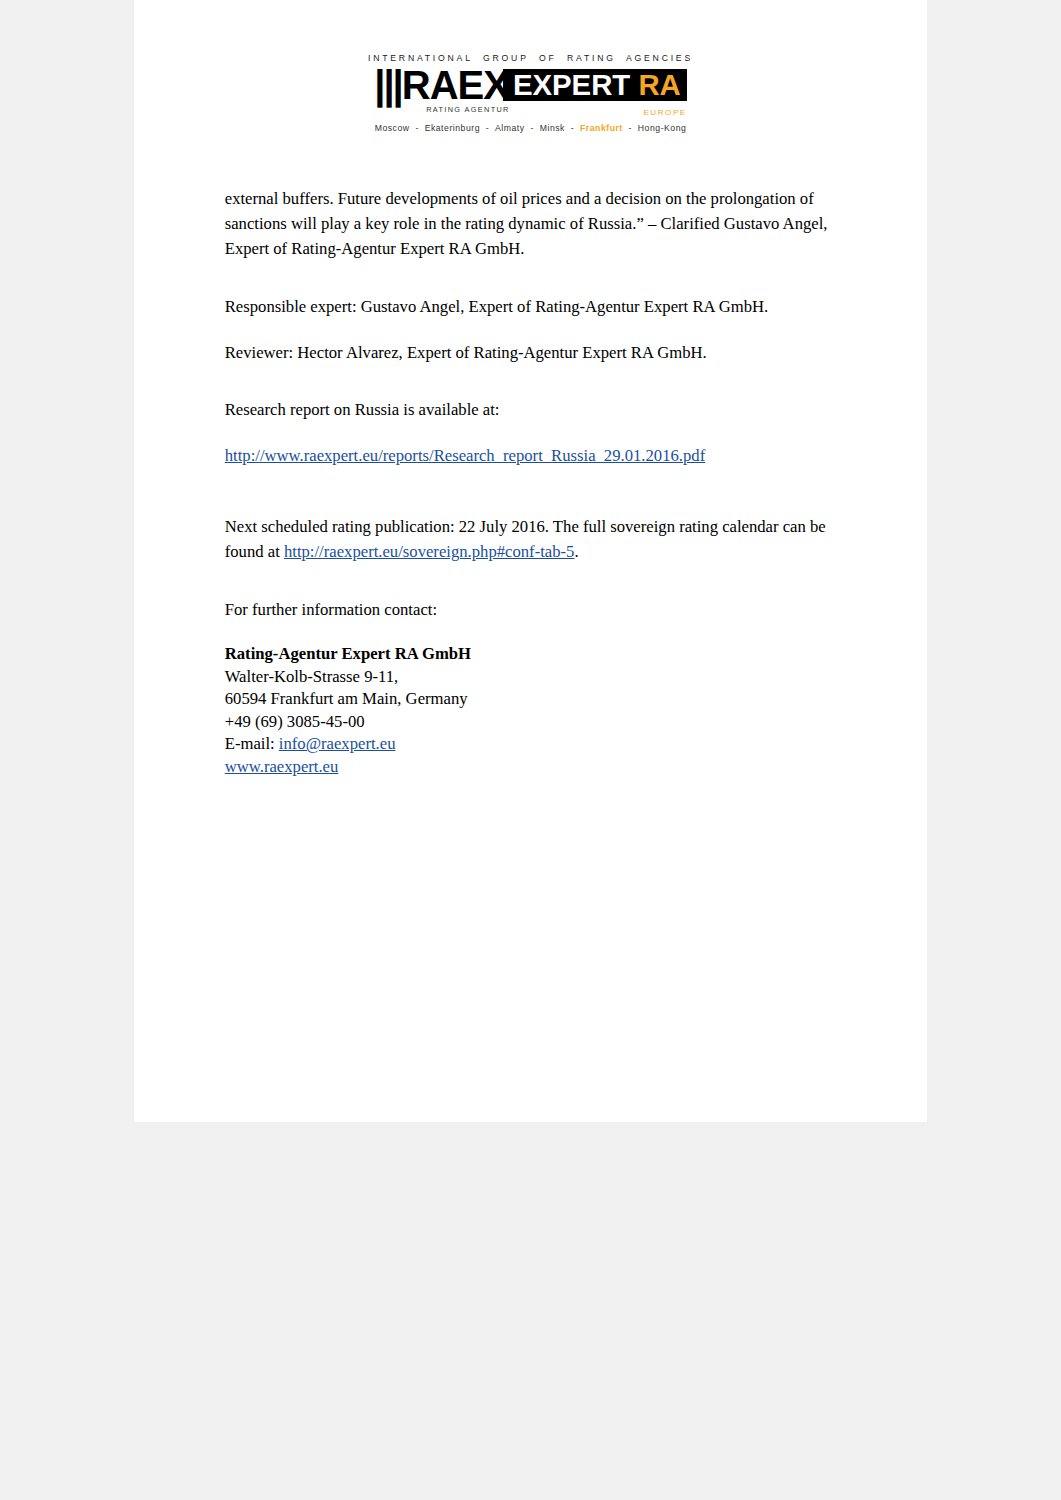INTERNATIONAL GROUP OF RATING AGENCIES
|||RAEX EXPERT RA
RATING AGENTUR
EUROPE
Moscow - Ekaterinburg - Almaty - Minsk - Frankfurt - Hong-Kong
external buffers. Future developments of oil prices and a decision on the prolongation of sanctions will play a key role in the rating dynamic of Russia.” – Clarified Gustavo Angel, Expert of Rating-Agentur Expert RA GmbH.
Responsible expert: Gustavo Angel, Expert of Rating-Agentur Expert RA GmbH.
Reviewer: Hector Alvarez, Expert of Rating-Agentur Expert RA GmbH.
Research report on Russia is available at:
http://www.raexpert.eu/reports/Research_report_Russia_29.01.2016.pdf
Next scheduled rating publication: 22 July 2016. The full sovereign rating calendar can be found at http://raexpert.eu/sovereign.php#conf-tab-5.
For further information contact:
Rating-Agentur Expert RA GmbH
Walter-Kolb-Strasse 9-11,
60594 Frankfurt am Main, Germany
+49 (69) 3085-45-00
E-mail: info@raexpert.eu
www.raexpert.eu